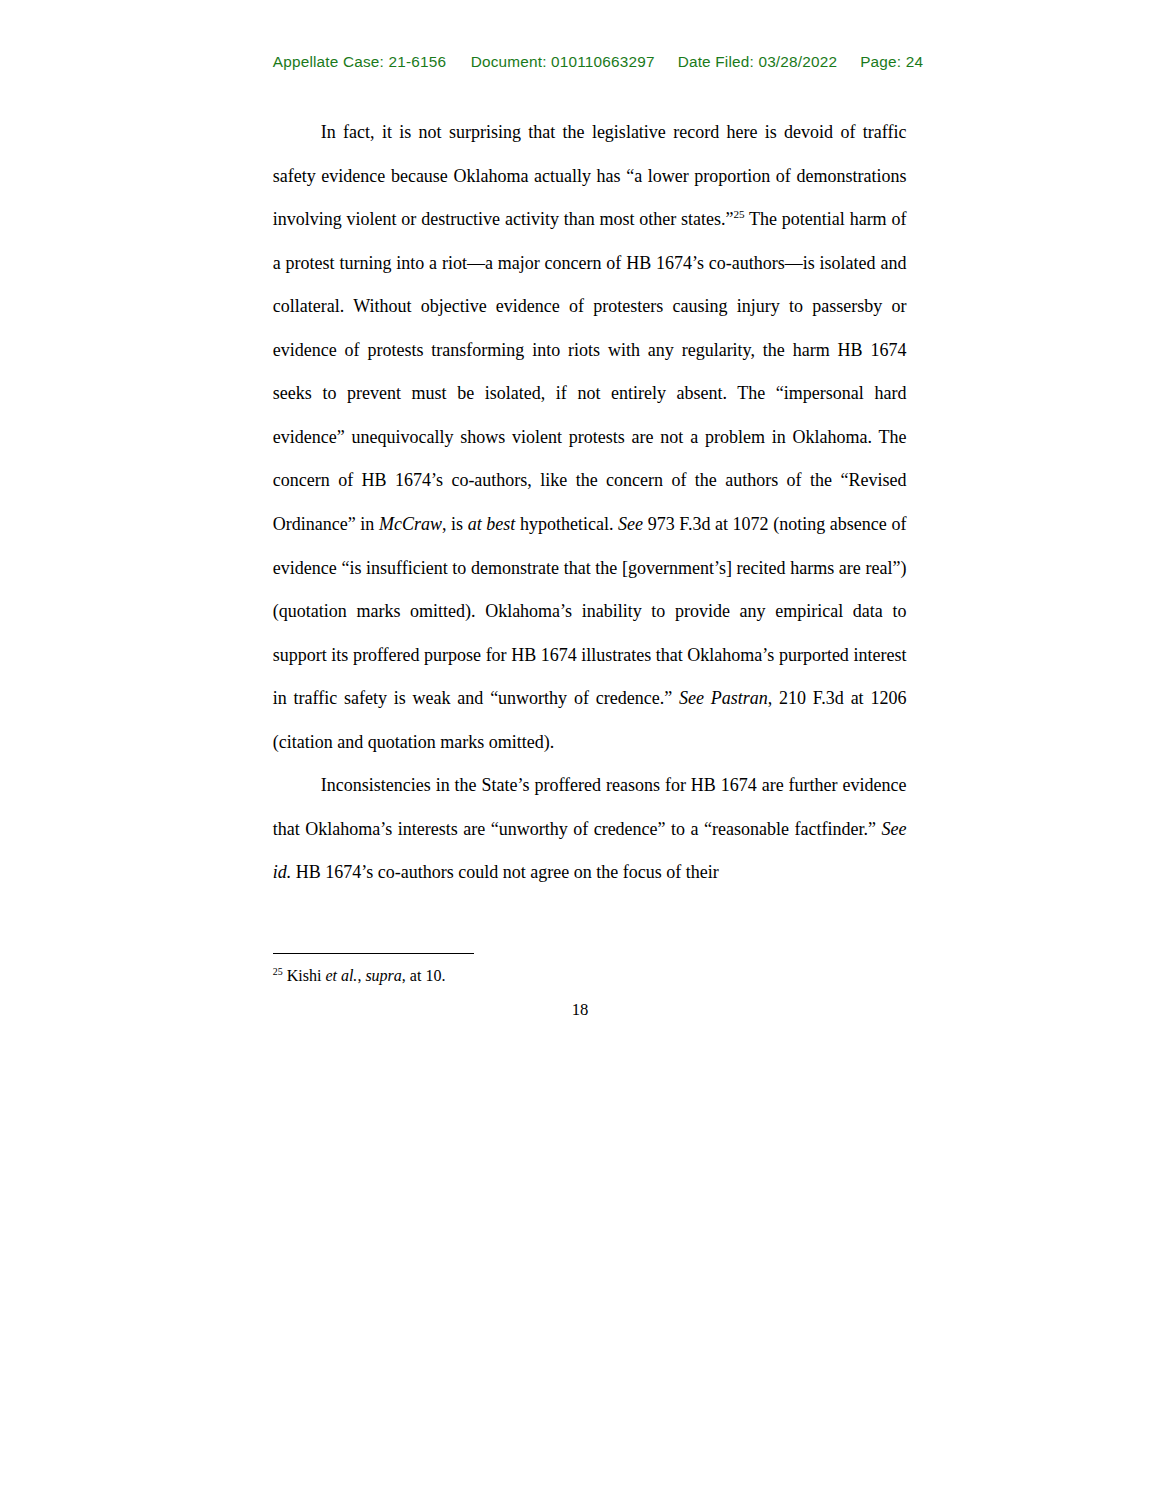Appellate Case: 21-6156 Document: 010110663297 Date Filed: 03/28/2022 Page: 24
In fact, it is not surprising that the legislative record here is devoid of traffic safety evidence because Oklahoma actually has “a lower proportion of demonstrations involving violent or destructive activity than most other states.”25 The potential harm of a protest turning into a riot—a major concern of HB 1674’s co-authors—is isolated and collateral. Without objective evidence of protesters causing injury to passersby or evidence of protests transforming into riots with any regularity, the harm HB 1674 seeks to prevent must be isolated, if not entirely absent. The “impersonal hard evidence” unequivocally shows violent protests are not a problem in Oklahoma. The concern of HB 1674’s co-authors, like the concern of the authors of the “Revised Ordinance” in McCraw, is at best hypothetical. See 973 F.3d at 1072 (noting absence of evidence “is insufficient to demonstrate that the [government’s] recited harms are real”) (quotation marks omitted). Oklahoma’s inability to provide any empirical data to support its proffered purpose for HB 1674 illustrates that Oklahoma’s purported interest in traffic safety is weak and “unworthy of credence.” See Pastran, 210 F.3d at 1206 (citation and quotation marks omitted).
Inconsistencies in the State’s proffered reasons for HB 1674 are further evidence that Oklahoma’s interests are “unworthy of credence” to a “reasonable factfinder.” See id. HB 1674’s co-authors could not agree on the focus of their
25 Kishi et al., supra, at 10.
18